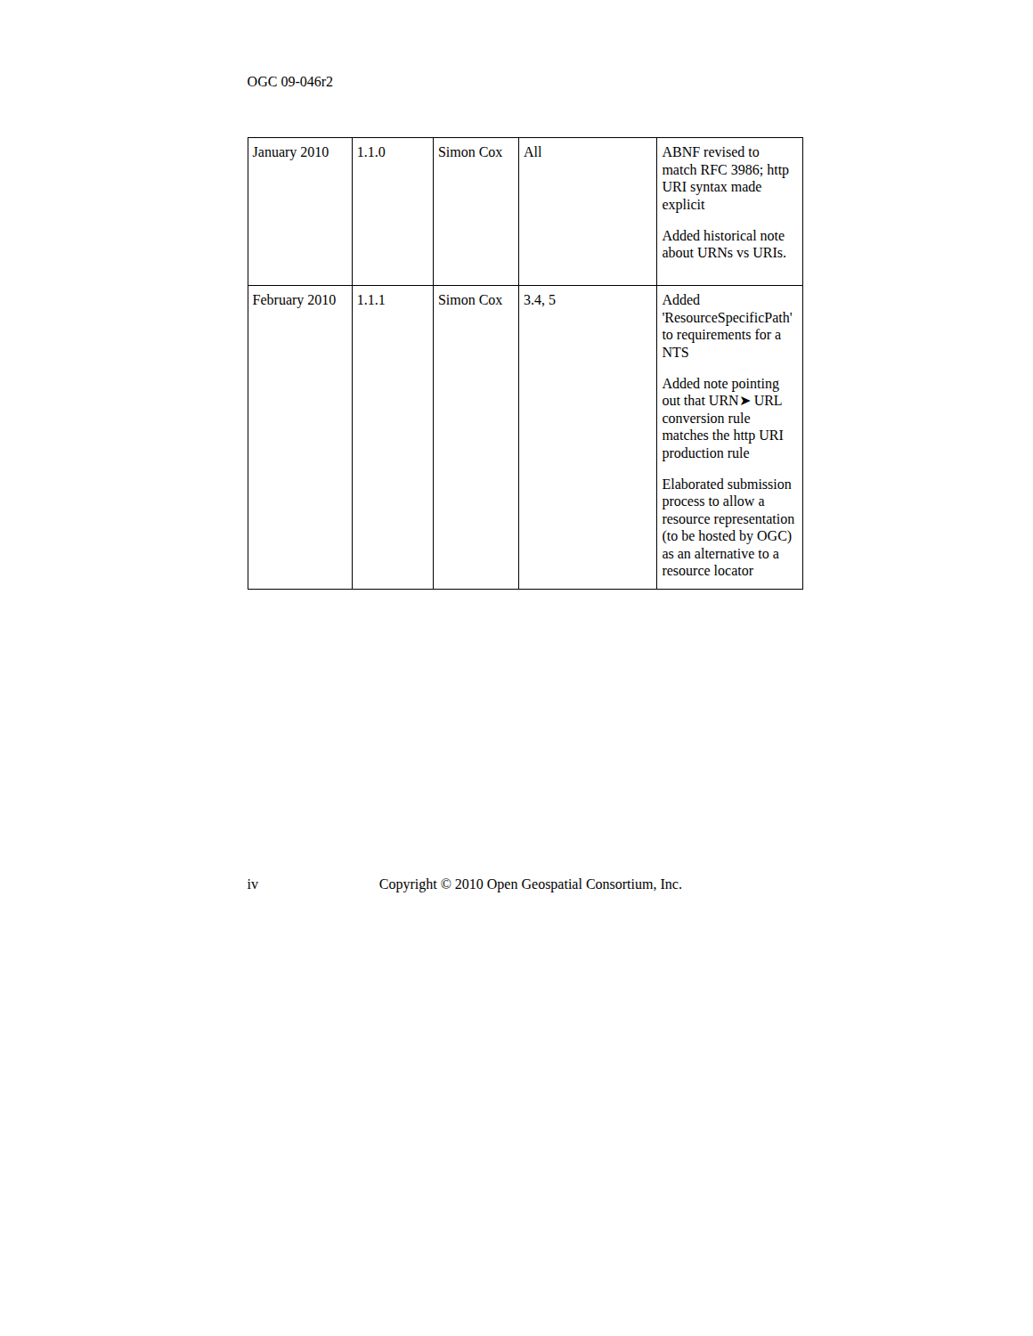OGC 09-046r2
| January 2010 | 1.1.0 | Simon Cox | All | ABNF revised to match RFC 3986; http URI syntax made explicit Added historical note about URNs vs URIs. |
| February 2010 | 1.1.1 | Simon Cox | 3.4, 5 | Added 'ResourceSpecificPath' to requirements for a NTS Added note pointing out that URN ➤ URL conversion rule matches the http URI production rule Elaborated submission process to allow a resource representation (to be hosted by OGC) as an alternative to a resource locator |
iv
Copyright © 2010 Open Geospatial Consortium, Inc.